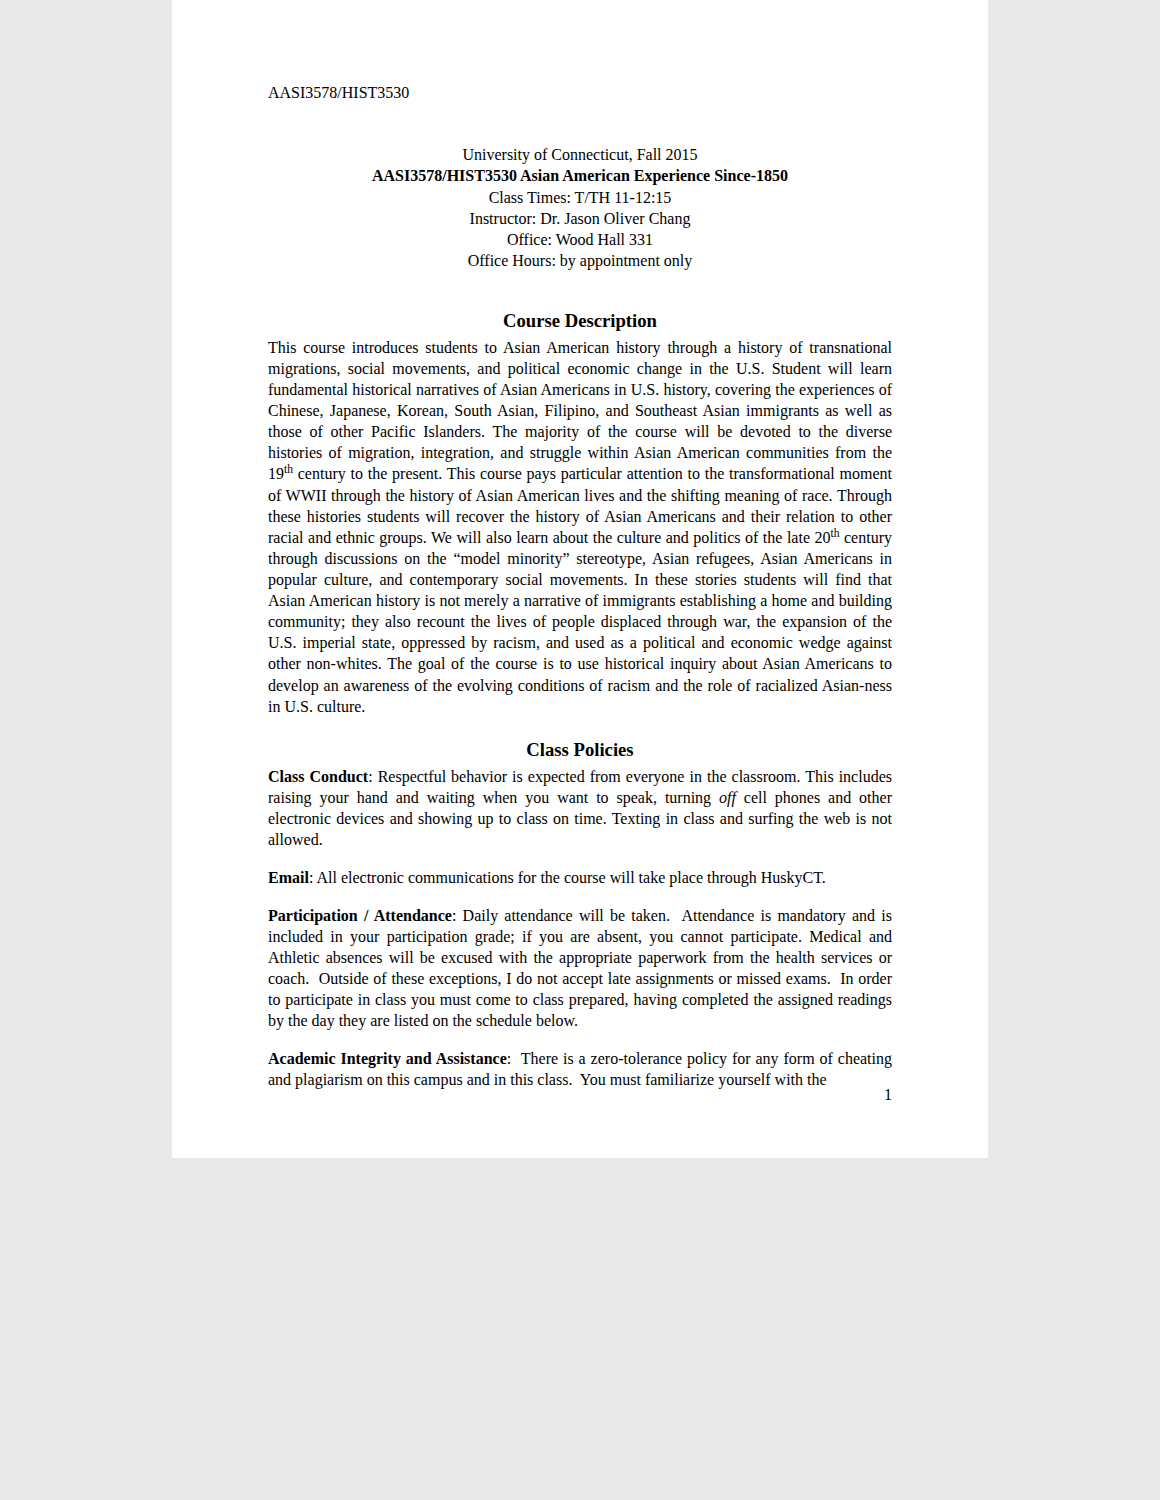AASI3578/HIST3530
University of Connecticut, Fall 2015
AASI3578/HIST3530 Asian American Experience Since-1850
Class Times: T/TH 11-12:15
Instructor: Dr. Jason Oliver Chang
Office: Wood Hall 331
Office Hours: by appointment only
Course Description
This course introduces students to Asian American history through a history of transnational migrations, social movements, and political economic change in the U.S. Student will learn fundamental historical narratives of Asian Americans in U.S. history, covering the experiences of Chinese, Japanese, Korean, South Asian, Filipino, and Southeast Asian immigrants as well as those of other Pacific Islanders. The majority of the course will be devoted to the diverse histories of migration, integration, and struggle within Asian American communities from the 19th century to the present. This course pays particular attention to the transformational moment of WWII through the history of Asian American lives and the shifting meaning of race. Through these histories students will recover the history of Asian Americans and their relation to other racial and ethnic groups. We will also learn about the culture and politics of the late 20th century through discussions on the “model minority” stereotype, Asian refugees, Asian Americans in popular culture, and contemporary social movements. In these stories students will find that Asian American history is not merely a narrative of immigrants establishing a home and building community; they also recount the lives of people displaced through war, the expansion of the U.S. imperial state, oppressed by racism, and used as a political and economic wedge against other non-whites. The goal of the course is to use historical inquiry about Asian Americans to develop an awareness of the evolving conditions of racism and the role of racialized Asian-ness in U.S. culture.
Class Policies
Class Conduct: Respectful behavior is expected from everyone in the classroom. This includes raising your hand and waiting when you want to speak, turning off cell phones and other electronic devices and showing up to class on time. Texting in class and surfing the web is not allowed.
Email: All electronic communications for the course will take place through HuskyCT.
Participation / Attendance: Daily attendance will be taken. Attendance is mandatory and is included in your participation grade; if you are absent, you cannot participate. Medical and Athletic absences will be excused with the appropriate paperwork from the health services or coach. Outside of these exceptions, I do not accept late assignments or missed exams. In order to participate in class you must come to class prepared, having completed the assigned readings by the day they are listed on the schedule below.
Academic Integrity and Assistance: There is a zero-tolerance policy for any form of cheating and plagiarism on this campus and in this class. You must familiarize yourself with the
1